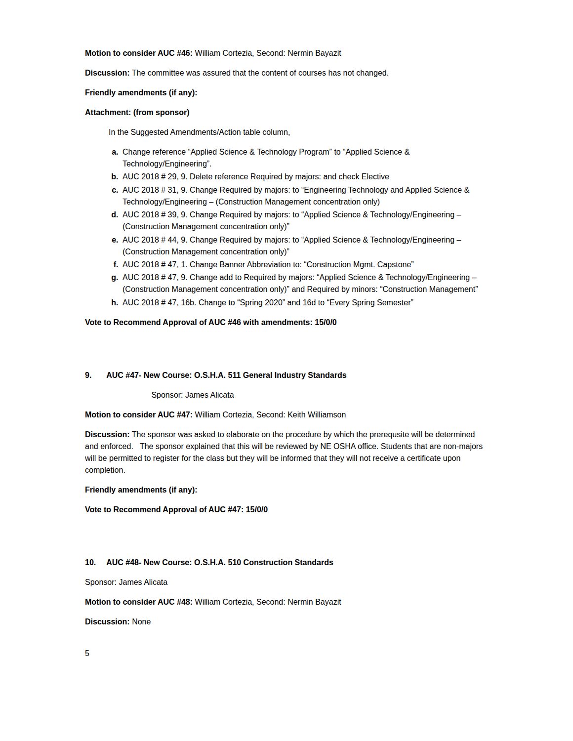Motion to consider AUC #46: William Cortezia, Second: Nermin Bayazit
Discussion: The committee was assured that the content of courses has not changed.
Friendly amendments (if any):
Attachment: (from sponsor)
In the Suggested Amendments/Action table column,
Change reference “Applied Science & Technology Program” to “Applied Science & Technology/Engineering”.
AUC 2018 # 29, 9. Delete reference Required by majors: and check Elective
AUC 2018 # 31, 9. Change Required by majors: to “Engineering Technology and Applied Science & Technology/Engineering – (Construction Management concentration only)
AUC 2018 # 39, 9. Change Required by majors: to “Applied Science & Technology/Engineering – (Construction Management concentration only)”
AUC 2018 # 44, 9. Change Required by majors: to “Applied Science & Technology/Engineering – (Construction Management concentration only)”
AUC 2018 # 47, 1. Change Banner Abbreviation to: “Construction Mgmt. Capstone”
AUC 2018 # 47, 9. Change add to Required by majors: “Applied Science & Technology/Engineering – (Construction Management concentration only)” and Required by minors: “Construction Management”
AUC 2018 # 47, 16b. Change to “Spring 2020” and 16d to “Every Spring Semester”
Vote to Recommend Approval of AUC #46 with amendments: 15/0/0
9. AUC #47- New Course: O.S.H.A. 511 General Industry Standards
Sponsor: James Alicata
Motion to consider AUC #47: William Cortezia, Second: Keith Williamson
Discussion: The sponsor was asked to elaborate on the procedure by which the prerequsite will be determined and enforced. The sponsor explained that this will be reviewed by NE OSHA office. Students that are non-majors will be permitted to register for the class but they will be informed that they will not receive a certificate upon completion.
Friendly amendments (if any):
Vote to Recommend Approval of AUC #47: 15/0/0
10. AUC #48- New Course: O.S.H.A. 510 Construction Standards
Sponsor: James Alicata
Motion to consider AUC #48: William Cortezia, Second: Nermin Bayazit
Discussion: None
5